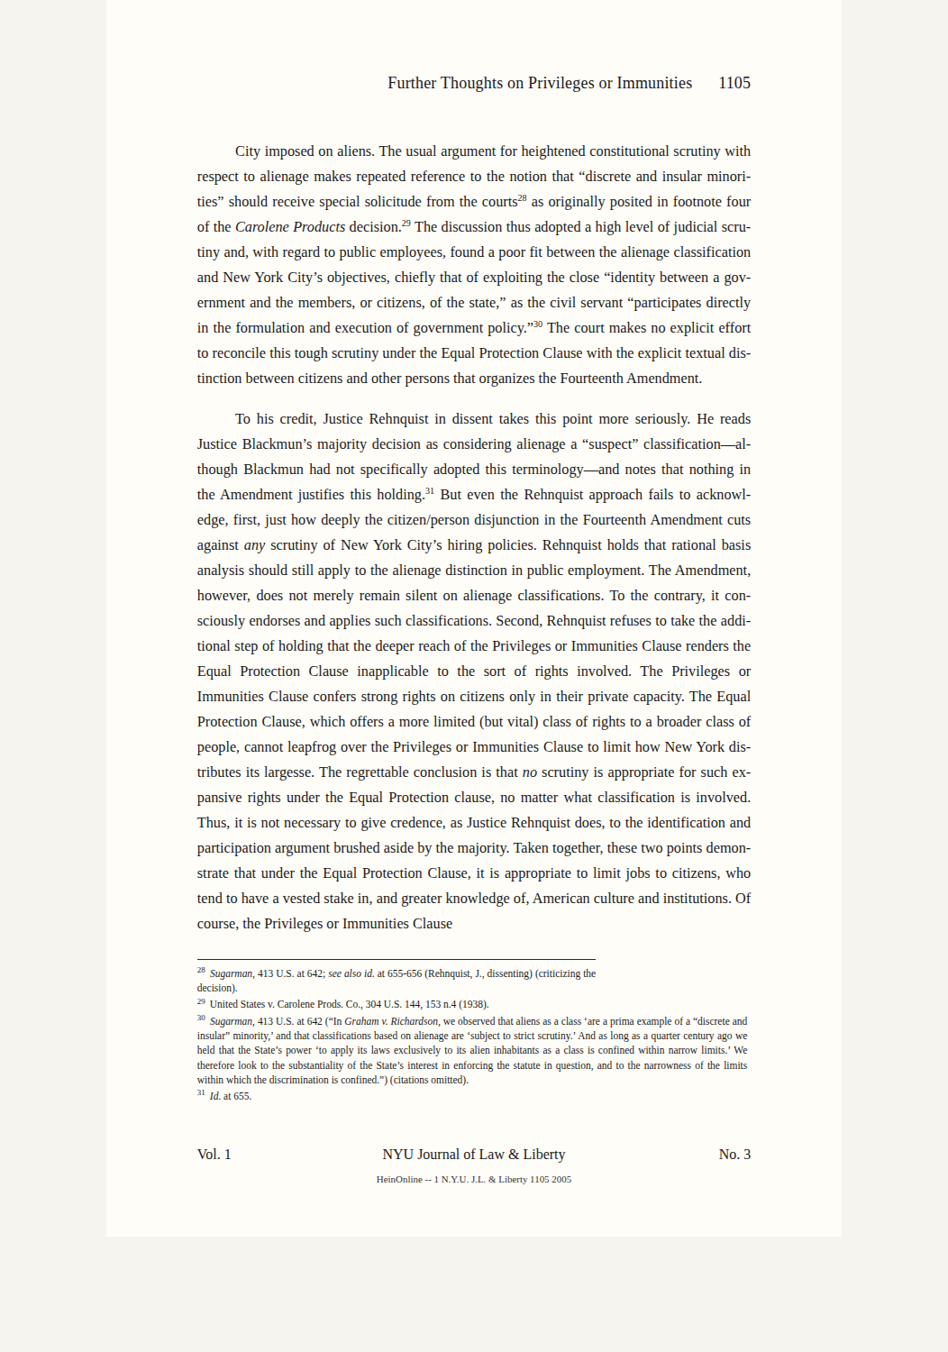Further Thoughts on Privileges or Immunities1105
City imposed on aliens. The usual argument for heightened constitutional scrutiny with respect to alienage makes repeated reference to the notion that “discrete and insular minorities” should receive special solicitude from the courts28 as originally posited in footnote four of the Carolene Products decision.29 The discussion thus adopted a high level of judicial scrutiny and, with regard to public employees, found a poor fit between the alienage classification and New York City’s objectives, chiefly that of exploiting the close “identity between a government and the members, or citizens, of the state,” as the civil servant “participates directly in the formulation and execution of government policy.”30 The court makes no explicit effort to reconcile this tough scrutiny under the Equal Protection Clause with the explicit textual distinction between citizens and other persons that organizes the Fourteenth Amendment.
To his credit, Justice Rehnquist in dissent takes this point more seriously. He reads Justice Blackmun’s majority decision as considering alienage a “suspect” classification—although Blackmun had not specifically adopted this terminology—and notes that nothing in the Amendment justifies this holding.31 But even the Rehnquist approach fails to acknowledge, first, just how deeply the citizen/person disjunction in the Fourteenth Amendment cuts against any scrutiny of New York City’s hiring policies. Rehnquist holds that rational basis analysis should still apply to the alienage distinction in public employment. The Amendment, however, does not merely remain silent on alienage classifications. To the contrary, it consciously endorses and applies such classifications. Second, Rehnquist refuses to take the additional step of holding that the deeper reach of the Privileges or Immunities Clause renders the Equal Protection Clause inapplicable to the sort of rights involved. The Privileges or Immunities Clause confers strong rights on citizens only in their private capacity. The Equal Protection Clause, which offers a more limited (but vital) class of rights to a broader class of people, cannot leapfrog over the Privileges or Immunities Clause to limit how New York distributes its largesse. The regrettable conclusion is that no scrutiny is appropriate for such expansive rights under the Equal Protection clause, no matter what classification is involved. Thus, it is not necessary to give credence, as Justice Rehnquist does, to the identification and participation argument brushed aside by the majority. Taken together, these two points demonstrate that under the Equal Protection Clause, it is appropriate to limit jobs to citizens, who tend to have a vested stake in, and greater knowledge of, American culture and institutions. Of course, the Privileges or Immunities Clause
28 Sugarman, 413 U.S. at 642; see also id. at 655-656 (Rehnquist, J., dissenting) (criticizing the decision).
29 United States v. Carolene Prods. Co., 304 U.S. 144, 153 n.4 (1938).
30 Sugarman, 413 U.S. at 642 (“In Graham v. Richardson, we observed that aliens as a class ‘are a prima example of a “discrete and insular” minority,’ and that classifications based on alienage are ‘subject to strict scrutiny.’ And as long as a quarter century ago we held that the State’s power ‘to apply its laws exclusively to its alien inhabitants as a class is confined within narrow limits.’ We therefore look to the substantiality of the State’s interest in enforcing the statute in question, and to the narrowness of the limits within which the discrimination is confined.”) (citations omitted).
31 Id. at 655.
Vol. 1
NYU Journal of Law & Liberty
No. 3
HeinOnline -- 1 N.Y.U. J.L. & Liberty 1105 2005